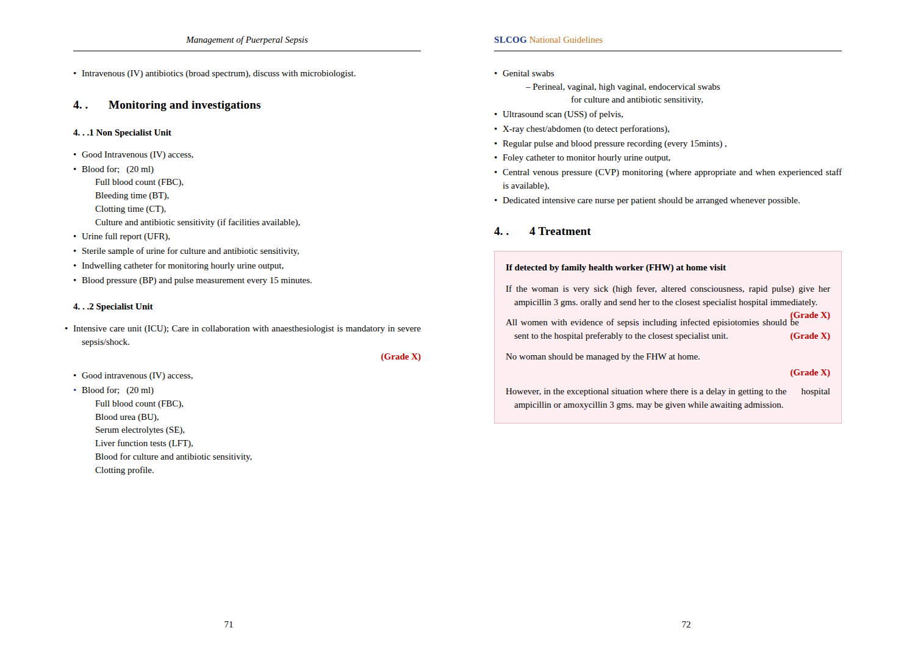Management of Puerperal Sepsis
Intravenous (IV) antibiotics (broad spectrum), discuss with microbiologist.
4. . Monitoring and investigations
4. . .1 Non Specialist Unit
Good Intravenous (IV) access,
Blood for; (20 ml) Full blood count (FBC), Bleeding time (BT), Clotting time (CT), Culture and antibiotic sensitivity (if facilities available),
Urine full report (UFR),
Sterile sample of urine for culture and antibiotic sensitivity,
Indwelling catheter for monitoring hourly urine output,
Blood pressure (BP) and pulse measurement every 15 minutes.
4. . .2 Specialist Unit
Intensive care unit (ICU); Care in collaboration with anaesthesiologist is mandatory in severe sepsis/shock.
(Grade X)
Good intravenous (IV) access,
Blood for; (20 ml) Full blood count (FBC), Blood urea (BU), Serum electrolytes (SE), Liver function tests (LFT), Blood for culture and antibiotic sensitivity, Clotting profile.
71
SLCOG National Guidelines
Genital swabs – Perineal, vaginal, high vaginal, endocervical swabs for culture and antibiotic sensitivity,
Ultrasound scan (USS) of pelvis,
X-ray chest/abdomen (to detect perforations),
Regular pulse and blood pressure recording (every 15mints) ,
Foley catheter to monitor hourly urine output,
Central venous pressure (CVP) monitoring (where appropriate and when experienced staff is available),
Dedicated intensive care nurse per patient should be arranged whenever possible.
4. . 4 Treatment
If detected by family health worker (FHW) at home visit
If the woman is very sick (high fever, altered consciousness, rapid pulse) give her ampicillin 3 gms. orally and send her to the closest specialist hospital immediately. (Grade X)
All women with evidence of sepsis including infected episiotomies should be sent to the hospital preferably to the closest specialist unit. (Grade X)
No woman should be managed by the FHW at home.
(Grade X)
However, in the exceptional situation where there is a delay in getting to the hospital ampicillin or amoxycillin 3 gms. may be given while awaiting admission.
72